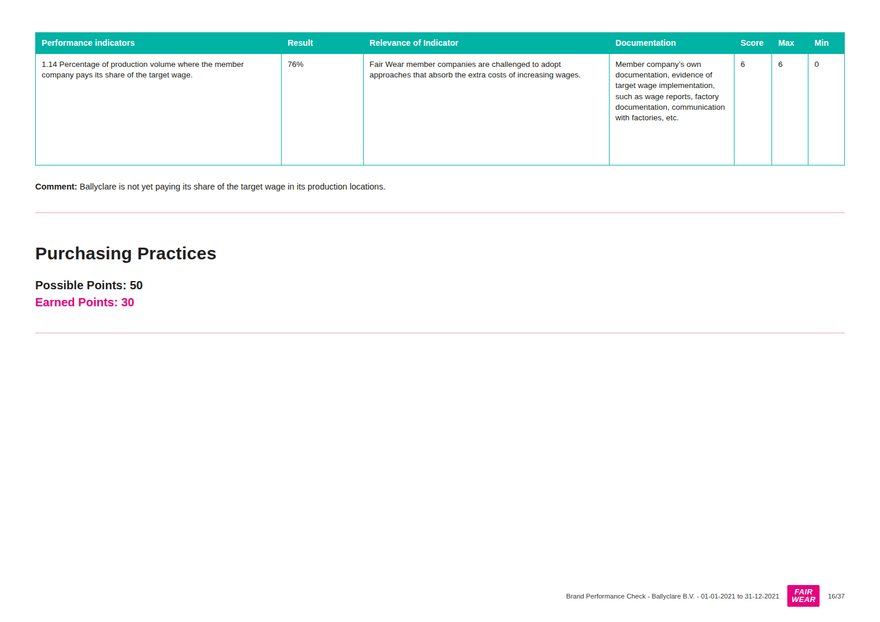| Performance indicators | Result | Relevance of Indicator | Documentation | Score | Max | Min |
| --- | --- | --- | --- | --- | --- | --- |
| 1.14 Percentage of production volume where the member company pays its share of the target wage. | 76% | Fair Wear member companies are challenged to adopt approaches that absorb the extra costs of increasing wages. | Member company’s own documentation, evidence of target wage implementation, such as wage reports, factory documentation, communication with factories, etc. | 6 | 6 | 0 |
Comment: Ballyclare is not yet paying its share of the target wage in its production locations.
Purchasing Practices
Possible Points: 50
Earned Points: 30
Brand Performance Check - Ballyclare B.V. - 01-01-2021 to 31-12-2021 FAIR WEAR 16/37